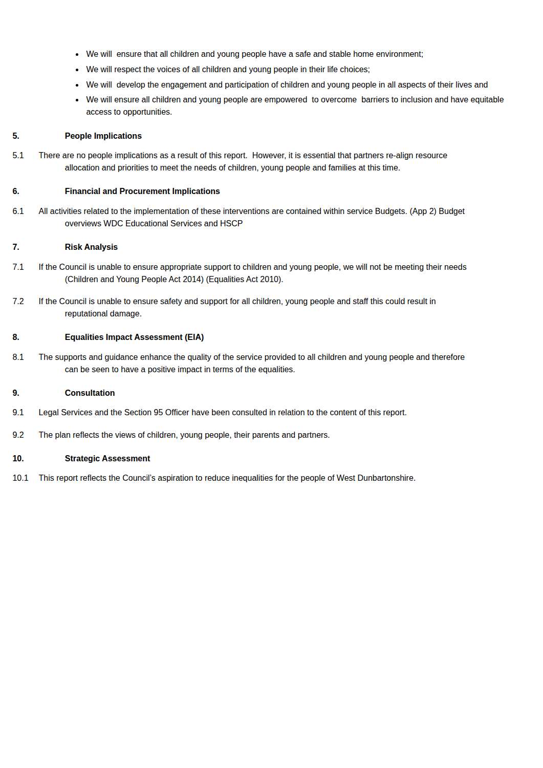We will ensure that all children and young people have a safe and stable home environment;
We will respect the voices of all children and young people in their life choices;
We will develop the engagement and participation of children and young people in all aspects of their lives and
We will ensure all children and young people are empowered to overcome barriers to inclusion and have equitable access to opportunities.
5. People Implications
5.1 There are no people implications as a result of this report. However, it is essential that partners re-align resource allocation and priorities to meet the needs of children, young people and families at this time.
6. Financial and Procurement Implications
6.1 All activities related to the implementation of these interventions are contained within service Budgets. (App 2) Budget overviews WDC Educational Services and HSCP
7. Risk Analysis
7.1 If the Council is unable to ensure appropriate support to children and young people, we will not be meeting their needs (Children and Young People Act 2014) (Equalities Act 2010).
7.2 If the Council is unable to ensure safety and support for all children, young people and staff this could result in reputational damage.
8. Equalities Impact Assessment (EIA)
8.1 The supports and guidance enhance the quality of the service provided to all children and young people and therefore can be seen to have a positive impact in terms of the equalities.
9. Consultation
9.1 Legal Services and the Section 95 Officer have been consulted in relation to the content of this report.
9.2 The plan reflects the views of children, young people, their parents and partners.
10. Strategic Assessment
10.1 This report reflects the Council’s aspiration to reduce inequalities for the people of West Dunbartonshire.